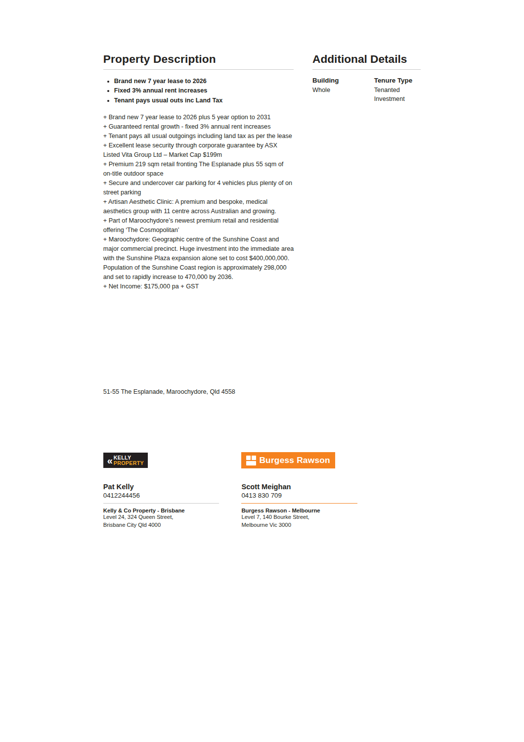Property Description
Brand new 7 year lease to 2026
Fixed 3% annual rent increases
Tenant pays usual outs inc Land Tax
+ Brand new 7 year lease to 2026 plus 5 year option to 2031
+ Guaranteed rental growth - fixed 3% annual rent increases
+ Tenant pays all usual outgoings including land tax as per the lease
+ Excellent lease security through corporate guarantee by ASX Listed Vita Group Ltd – Market Cap $199m
+ Premium 219 sqm retail fronting The Esplanade plus 55 sqm of on-title outdoor space
+ Secure and undercover car parking for 4 vehicles plus plenty of on street parking
+ Artisan Aesthetic Clinic: A premium and bespoke, medical aesthetics group with 11 centre across Australian and growing.
+ Part of Maroochydore’s newest premium retail and residential offering ‘The Cosmopolitan’
+ Maroochydore: Geographic centre of the Sunshine Coast and major commercial precinct. Huge investment into the immediate area with the Sunshine Plaza expansion alone set to cost $400,000,000. Population of the Sunshine Coast region is approximately 298,000 and set to rapidly increase to 470,000 by 2036.
+ Net Income: $175,000 pa + GST
51-55 The Esplanade, Maroochydore, Qld 4558
Additional Details
Building
Whole
Tenure Type
Tenanted
Investment
« KELLY PROPERTY
Pat Kelly
0412244456
Kelly & Co Property - Brisbane
Level 24, 324 Queen Street,
Brisbane City Qld 4000
Burgess Rawson
Scott Meighan
0413 830 709
Burgess Rawson - Melbourne
Level 7, 140 Bourke Street,
Melbourne Vic 3000